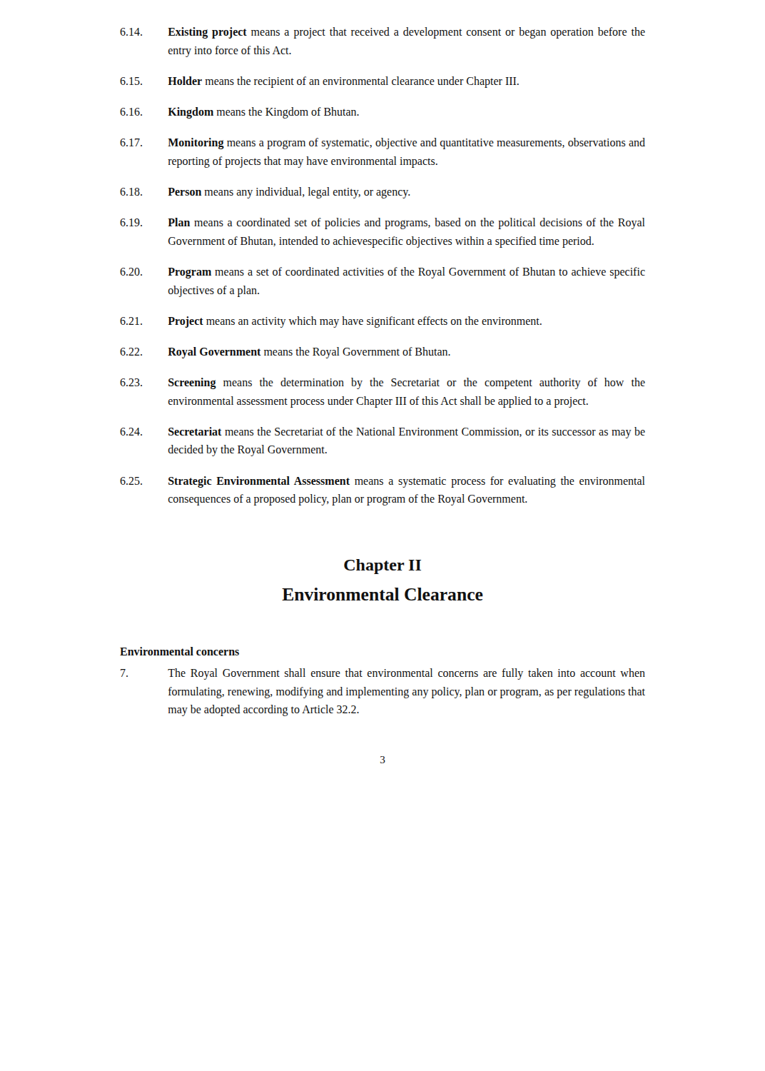6.14. Existing project means a project that received a development consent or began operation before the entry into force of this Act.
6.15. Holder means the recipient of an environmental clearance under Chapter III.
6.16. Kingdom means the Kingdom of Bhutan.
6.17. Monitoring means a program of systematic, objective and quantitative measurements, observations and reporting of projects that may have environmental impacts.
6.18. Person means any individual, legal entity, or agency.
6.19. Plan means a coordinated set of policies and programs, based on the political decisions of the Royal Government of Bhutan, intended to achievespecific objectives within a specified time period.
6.20. Program means a set of coordinated activities of the Royal Government of Bhutan to achieve specific objectives of a plan.
6.21. Project means an activity which may have significant effects on the environment.
6.22. Royal Government means the Royal Government of Bhutan.
6.23. Screening means the determination by the Secretariat or the competent authority of how the environmental assessment process under Chapter III of this Act shall be applied to a project.
6.24. Secretariat means the Secretariat of the National Environment Commission, or its successor as may be decided by the Royal Government.
6.25. Strategic Environmental Assessment means a systematic process for evaluating the environmental consequences of a proposed policy, plan or program of the Royal Government.
Chapter II
Environmental Clearance
Environmental concerns
7. The Royal Government shall ensure that environmental concerns are fully taken into account when formulating, renewing, modifying and implementing any policy, plan or program, as per regulations that may be adopted according to Article 32.2.
3